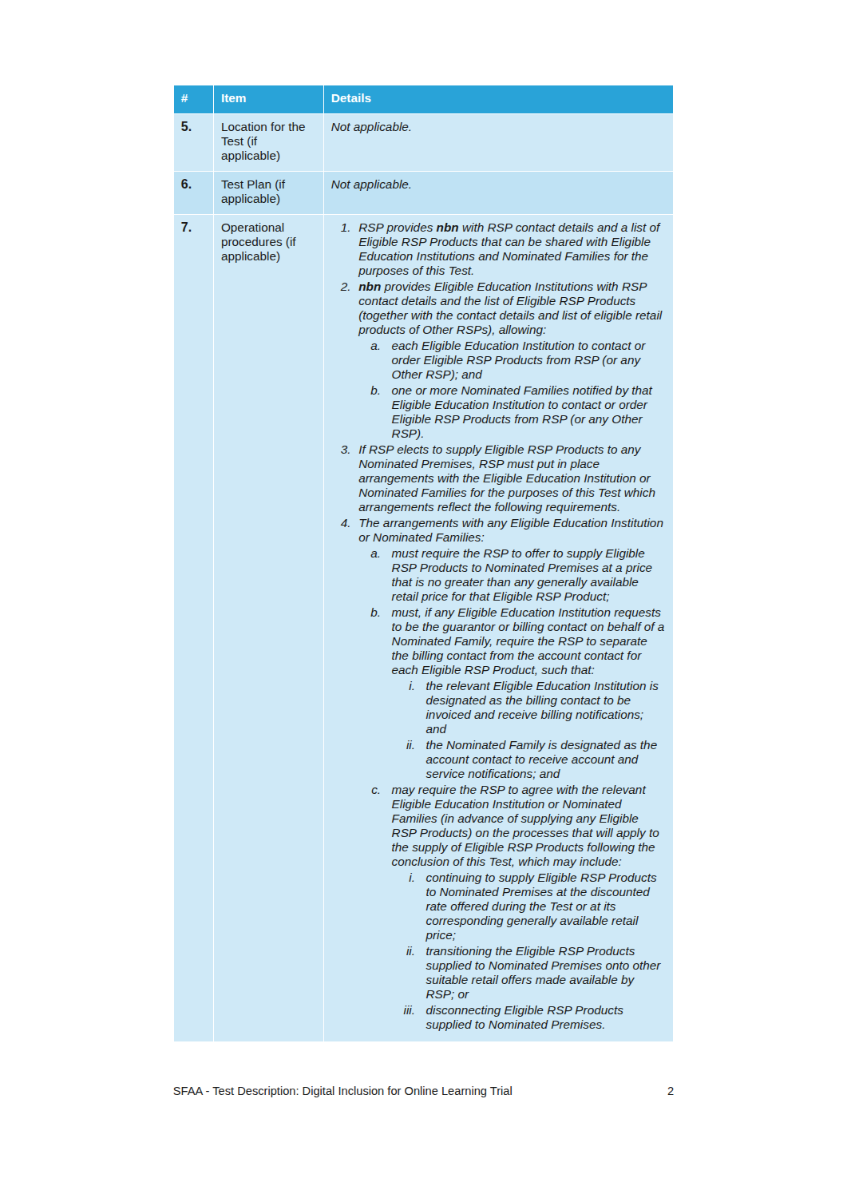| # | Item | Details |
| --- | --- | --- |
| 5. | Location for the Test (if applicable) | Not applicable. |
| 6. | Test Plan (if applicable) | Not applicable. |
| 7. | Operational procedures (if applicable) | RSP provides nbn with RSP contact details and a list of Eligible RSP Products that can be shared with Eligible Education Institutions and Nominated Families for the purposes of this Test. nbn provides Eligible Education Institutions with RSP contact details and the list of Eligible RSP Products (together with the contact details and list of eligible retail products of Other RSPs), allowing: each Eligible Education Institution to contact or order Eligible RSP Products from RSP (or any Other RSP); and one or more Nominated Families notified by that Eligible Education Institution to contact or order Eligible RSP Products from RSP (or any Other RSP). If RSP elects to supply Eligible RSP Products to any Nominated Premises, RSP must put in place arrangements with the Eligible Education Institution or Nominated Families for the purposes of this Test which arrangements reflect the following requirements. The arrangements with any Eligible Education Institution or Nominated Families: must require the RSP to offer to supply Eligible RSP Products to Nominated Premises at a price that is no greater than any generally available retail price for that Eligible RSP Product; must, if any Eligible Education Institution requests to be the guarantor or billing contact on behalf of a Nominated Family, require the RSP to separate the billing contact from the account contact for each Eligible RSP Product, such that: the relevant Eligible Education Institution is designated as the billing contact to be invoiced and receive billing notifications; and the Nominated Family is designated as the account contact to receive account and service notifications; and may require the RSP to agree with the relevant Eligible Education Institution or Nominated Families (in advance of supplying any Eligible RSP Products) on the processes that will apply to the supply of Eligible RSP Products following the conclusion of this Test, which may include: continuing to supply Eligible RSP Products to Nominated Premises at the discounted rate offered during the Test or at its corresponding generally available retail price; transitioning the Eligible RSP Products supplied to Nominated Premises onto other suitable retail offers made available by RSP; or disconnecting Eligible RSP Products supplied to Nominated Premises. |
SFAA - Test Description: Digital Inclusion for Online Learning Trial
2